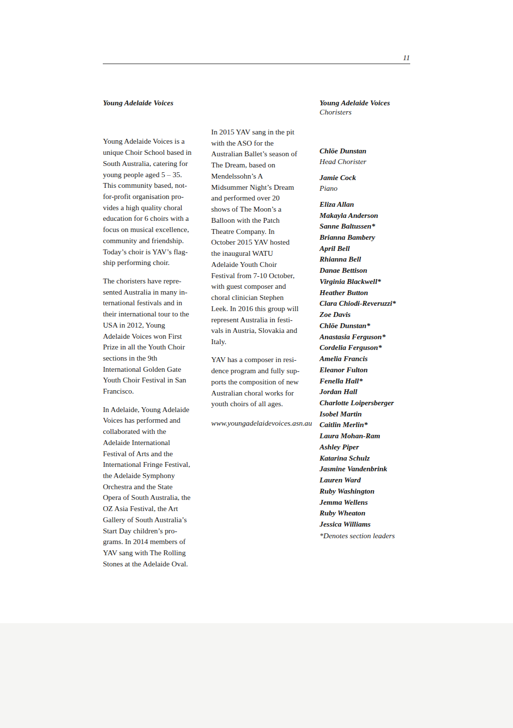11
Young Adelaide Voices
Young Adelaide Voices is a unique Choir School based in South Australia, catering for young people aged 5 – 35. This community based, not-for-profit organisation provides a high quality choral education for 6 choirs with a focus on musical excellence, community and friendship. Today’s choir is YAV’s flagship performing choir.
The choristers have represented Australia in many international festivals and in their international tour to the USA in 2012, Young Adelaide Voices won First Prize in all the Youth Choir sections in the 9th International Golden Gate Youth Choir Festival in San Francisco.
In Adelaide, Young Adelaide Voices has performed and collaborated with the Adelaide International Festival of Arts and the International Fringe Festival, the Adelaide Symphony Orchestra and the State Opera of South Australia, the OZ Asia Festival, the Art Gallery of South Australia’s Start Day children’s programs. In 2014 members of YAV sang with The Rolling Stones at the Adelaide Oval.
In 2015 YAV sang in the pit with the ASO for the Australian Ballet’s season of The Dream, based on Mendelssohn’s A Midsummer Night’s Dream and performed over 20 shows of The Moon’s a Balloon with the Patch Theatre Company. In October 2015 YAV hosted the inaugural WATU Adelaide Youth Choir Festival from 7-10 October, with guest composer and choral clinician Stephen Leek. In 2016 this group will represent Australia in festivals in Austria, Slovakia and Italy.
YAV has a composer in residence program and fully supports the composition of new Australian choral works for youth choirs of all ages.
www.youngadelaidevoices.asn.au
Young Adelaide VoicesChoristers
Chlöe Dunstan
Head Chorister
Jamie Cock
Piano
Eliza Allan
Makayla Anderson
Sanne Baltussen*
Brianna Bambery
April Bell
Rhianna Bell
Danae Bettison
Virginia Blackwell*
Heather Button
Clara Chiodi-Reveruzzi*
Zoe Davis
Chlöe Dunstan*
Anastasia Ferguson*
Cordelia Ferguson*
Amelia Francis
Eleanor Fulton
Fenella Hall*
Jordan Hall
Charlotte Loipersberger
Isobel Martin
Caitlin Merlin*
Laura Mohan-Ram
Ashley Piper
Katarina Schulz
Jasmine Vandenbrink
Lauren Ward
Ruby Washington
Jemma Wellens
Ruby Wheaton
Jessica Williams
*Denotes section leaders